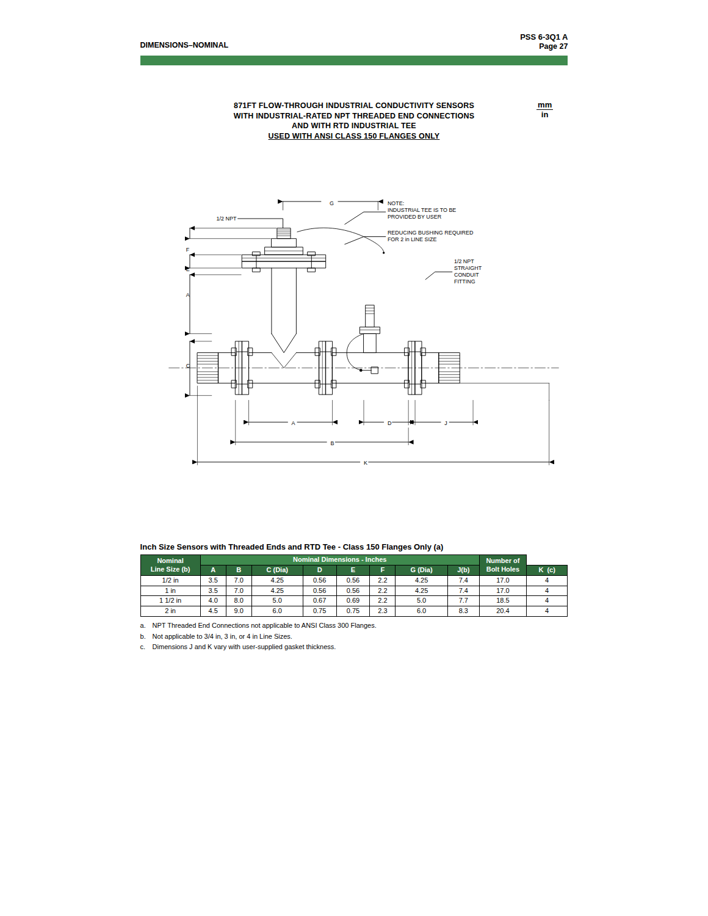DIMENSIONS–NOMINAL
PSS 6-3Q1 A
Page 27
871FT FLOW-THROUGH INDUSTRIAL CONDUCTIVITY SENSORS
WITH INDUSTRIAL-RATED NPT THREADED END CONNECTIONS
AND WITH RTD INDUSTRIAL TEE
USED WITH ANSI CLASS 150 FLANGES ONLY
mm
in
NOTE: INDUSTRIAL TEE IS TO BE PROVIDED BY USER REDUCING BUSHING REQUIRED FOR 2 in LINE SIZE 1/2 NPT 1/2 NPT STRAIGHT CONDUIT FITTING G F E A C A D J B K
Inch Size Sensors with Threaded Ends and RTD Tee - Class 150 Flanges Only (a)
| Nominal Line Size (b) | Nominal Dimensions - Inches | Number of Bolt Holes |
| --- | --- | --- |
| A | B | C (Dia) | D | E | F | G (Dia) | J(b) | K (c) |
| 1/2 in | 3.5 | 7.0 | 4.25 | 0.56 | 0.56 | 2.2 | 4.25 | 7.4 | 17.0 | 4 |
| 1 in | 3.5 | 7.0 | 4.25 | 0.56 | 0.56 | 2.2 | 4.25 | 7.4 | 17.0 | 4 |
| 1 1/2 in | 4.0 | 8.0 | 5.0 | 0.67 | 0.69 | 2.2 | 5.0 | 7.7 | 18.5 | 4 |
| 2 in | 4.5 | 9.0 | 6.0 | 0.75 | 0.75 | 2.3 | 6.0 | 8.3 | 20.4 | 4 |
a. NPT Threaded End Connections not applicable to ANSI Class 300 Flanges.
b. Not applicable to 3/4 in, 3 in, or 4 in Line Sizes.
c. Dimensions J and K vary with user-supplied gasket thickness.